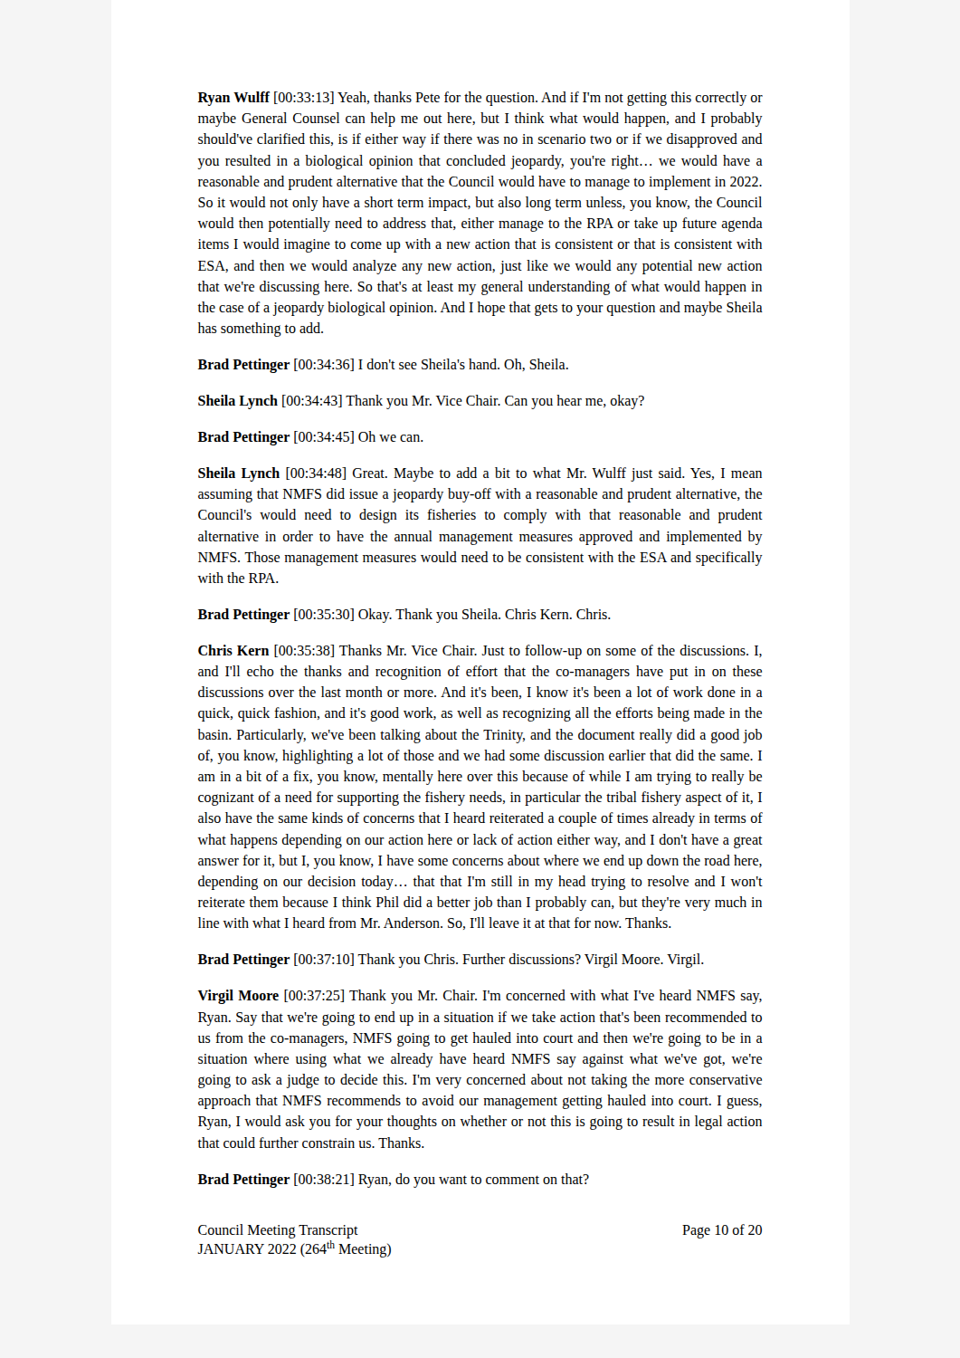Ryan Wulff [00:33:13] Yeah, thanks Pete for the question. And if I'm not getting this correctly or maybe General Counsel can help me out here, but I think what would happen, and I probably should've clarified this, is if either way if there was no in scenario two or if we disapproved and you resulted in a biological opinion that concluded jeopardy, you're right… we would have a reasonable and prudent alternative that the Council would have to manage to implement in 2022. So it would not only have a short term impact, but also long term unless, you know, the Council would then potentially need to address that, either manage to the RPA or take up future agenda items I would imagine to come up with a new action that is consistent or that is consistent with ESA, and then we would analyze any new action, just like we would any potential new action that we're discussing here. So that's at least my general understanding of what would happen in the case of a jeopardy biological opinion. And I hope that gets to your question and maybe Sheila has something to add.
Brad Pettinger [00:34:36] I don't see Sheila's hand. Oh, Sheila.
Sheila Lynch [00:34:43] Thank you Mr. Vice Chair. Can you hear me, okay?
Brad Pettinger [00:34:45] Oh we can.
Sheila Lynch [00:34:48] Great. Maybe to add a bit to what Mr. Wulff just said. Yes, I mean assuming that NMFS did issue a jeopardy buy-off with a reasonable and prudent alternative, the Council's would need to design its fisheries to comply with that reasonable and prudent alternative in order to have the annual management measures approved and implemented by NMFS. Those management measures would need to be consistent with the ESA and specifically with the RPA.
Brad Pettinger [00:35:30] Okay. Thank you Sheila. Chris Kern. Chris.
Chris Kern [00:35:38] Thanks Mr. Vice Chair. Just to follow-up on some of the discussions. I, and I'll echo the thanks and recognition of effort that the co-managers have put in on these discussions over the last month or more. And it's been, I know it's been a lot of work done in a quick, quick fashion, and it's good work, as well as recognizing all the efforts being made in the basin. Particularly, we've been talking about the Trinity, and the document really did a good job of, you know, highlighting a lot of those and we had some discussion earlier that did the same. I am in a bit of a fix, you know, mentally here over this because of while I am trying to really be cognizant of a need for supporting the fishery needs, in particular the tribal fishery aspect of it, I also have the same kinds of concerns that I heard reiterated a couple of times already in terms of what happens depending on our action here or lack of action either way, and I don't have a great answer for it, but I, you know, I have some concerns about where we end up down the road here, depending on our decision today… that that I'm still in my head trying to resolve and I won't reiterate them because I think Phil did a better job than I probably can, but they're very much in line with what I heard from Mr. Anderson. So, I'll leave it at that for now. Thanks.
Brad Pettinger [00:37:10] Thank you Chris. Further discussions? Virgil Moore. Virgil.
Virgil Moore [00:37:25] Thank you Mr. Chair. I'm concerned with what I've heard NMFS say, Ryan. Say that we're going to end up in a situation if we take action that's been recommended to us from the co-managers, NMFS going to get hauled into court and then we're going to be in a situation where using what we already have heard NMFS say against what we've got, we're going to ask a judge to decide this. I'm very concerned about not taking the more conservative approach that NMFS recommends to avoid our management getting hauled into court. I guess, Ryan, I would ask you for your thoughts on whether or not this is going to result in legal action that could further constrain us. Thanks.
Brad Pettinger [00:38:21] Ryan, do you want to comment on that?
Council Meeting Transcript
Page 10 of 20
JANUARY 2022 (264th Meeting)